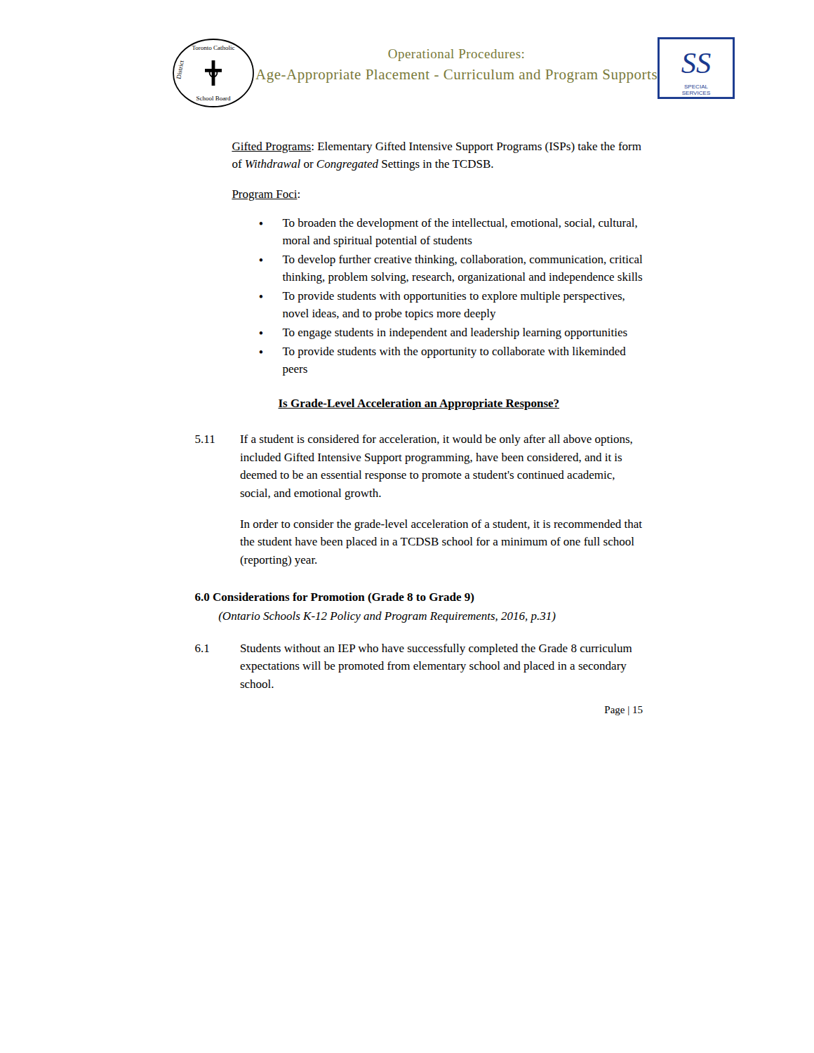Operational Procedures:
Age-Appropriate Placement - Curriculum and Program Supports
Gifted Programs: Elementary Gifted Intensive Support Programs (ISPs) take the form of Withdrawal or Congregated Settings in the TCDSB.
Program Foci:
To broaden the development of the intellectual, emotional, social, cultural, moral and spiritual potential of students
To develop further creative thinking, collaboration, communication, critical thinking, problem solving, research, organizational and independence skills
To provide students with opportunities to explore multiple perspectives, novel ideas, and to probe topics more deeply
To engage students in independent and leadership learning opportunities
To provide students with the opportunity to collaborate with likeminded peers
Is Grade-Level Acceleration an Appropriate Response?
5.11
If a student is considered for acceleration, it would be only after all above options, included Gifted Intensive Support programming, have been considered, and it is deemed to be an essential response to promote a student's continued academic, social, and emotional growth.
In order to consider the grade-level acceleration of a student, it is recommended that the student have been placed in a TCDSB school for a minimum of one full school (reporting) year.
6.0 Considerations for Promotion (Grade 8 to Grade 9)
(Ontario Schools K-12 Policy and Program Requirements, 2016, p.31)
6.1
Students without an IEP who have successfully completed the Grade 8 curriculum expectations will be promoted from elementary school and placed in a secondary school.
Page | 15